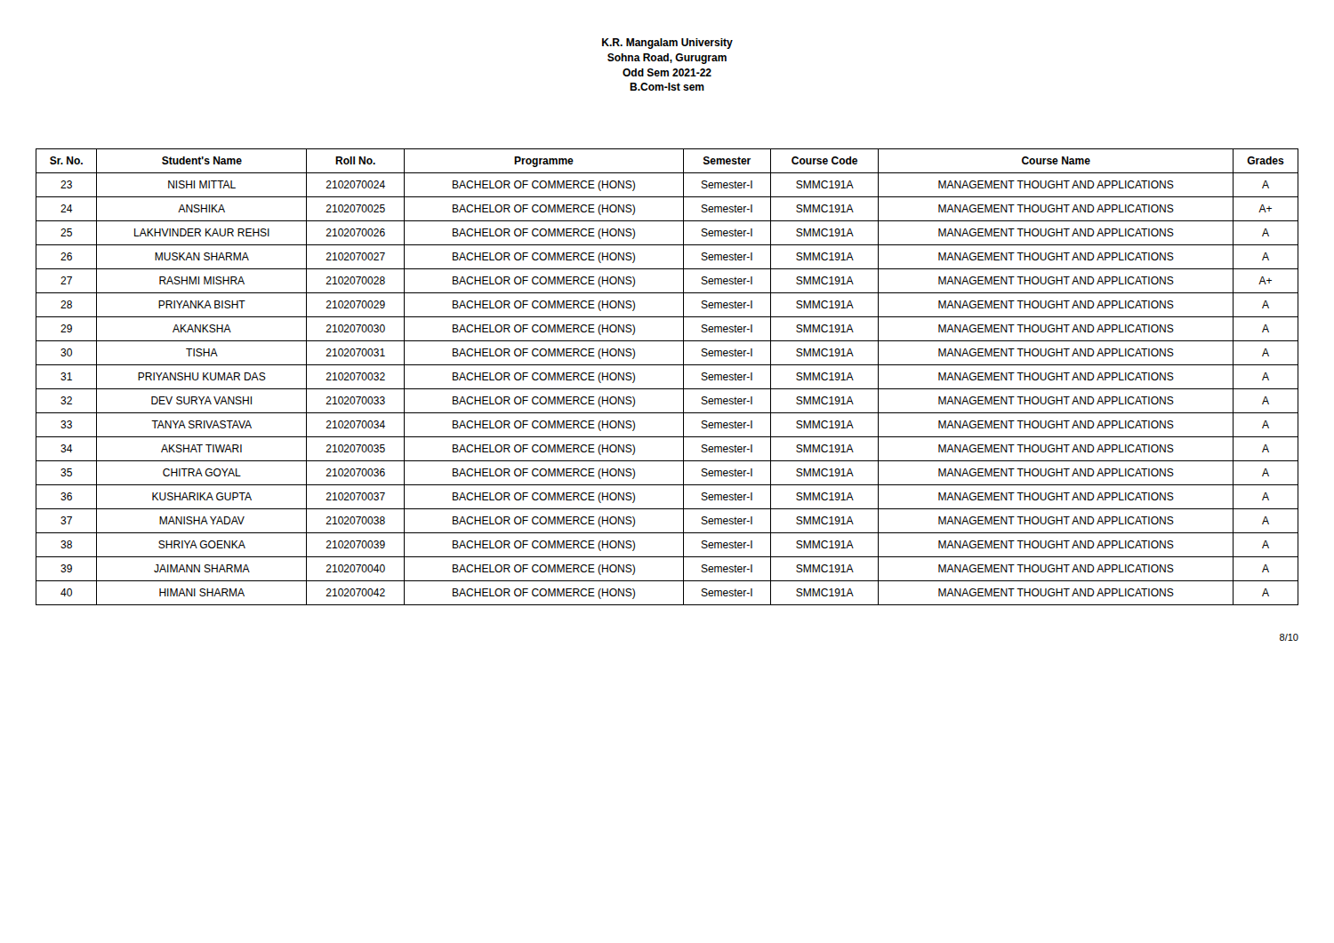K.R. Mangalam University
Sohna Road, Gurugram
Odd Sem 2021-22
B.Com-Ist sem
| Sr. No. | Student's Name | Roll No. | Programme | Semester | Course Code | Course Name | Grades |
| --- | --- | --- | --- | --- | --- | --- | --- |
| 23 | NISHI MITTAL | 2102070024 | BACHELOR OF COMMERCE (HONS) | Semester-I | SMMC191A | MANAGEMENT THOUGHT AND APPLICATIONS | A |
| 24 | ANSHIKA | 2102070025 | BACHELOR OF COMMERCE (HONS) | Semester-I | SMMC191A | MANAGEMENT THOUGHT AND APPLICATIONS | A+ |
| 25 | LAKHVINDER KAUR REHSI | 2102070026 | BACHELOR OF COMMERCE (HONS) | Semester-I | SMMC191A | MANAGEMENT THOUGHT AND APPLICATIONS | A |
| 26 | MUSKAN SHARMA | 2102070027 | BACHELOR OF COMMERCE (HONS) | Semester-I | SMMC191A | MANAGEMENT THOUGHT AND APPLICATIONS | A |
| 27 | RASHMI MISHRA | 2102070028 | BACHELOR OF COMMERCE (HONS) | Semester-I | SMMC191A | MANAGEMENT THOUGHT AND APPLICATIONS | A+ |
| 28 | PRIYANKA BISHT | 2102070029 | BACHELOR OF COMMERCE (HONS) | Semester-I | SMMC191A | MANAGEMENT THOUGHT AND APPLICATIONS | A |
| 29 | AKANKSHA | 2102070030 | BACHELOR OF COMMERCE (HONS) | Semester-I | SMMC191A | MANAGEMENT THOUGHT AND APPLICATIONS | A |
| 30 | TISHA | 2102070031 | BACHELOR OF COMMERCE (HONS) | Semester-I | SMMC191A | MANAGEMENT THOUGHT AND APPLICATIONS | A |
| 31 | PRIYANSHU KUMAR DAS | 2102070032 | BACHELOR OF COMMERCE (HONS) | Semester-I | SMMC191A | MANAGEMENT THOUGHT AND APPLICATIONS | A |
| 32 | DEV SURYA VANSHI | 2102070033 | BACHELOR OF COMMERCE (HONS) | Semester-I | SMMC191A | MANAGEMENT THOUGHT AND APPLICATIONS | A |
| 33 | TANYA SRIVASTAVA | 2102070034 | BACHELOR OF COMMERCE (HONS) | Semester-I | SMMC191A | MANAGEMENT THOUGHT AND APPLICATIONS | A |
| 34 | AKSHAT TIWARI | 2102070035 | BACHELOR OF COMMERCE (HONS) | Semester-I | SMMC191A | MANAGEMENT THOUGHT AND APPLICATIONS | A |
| 35 | CHITRA GOYAL | 2102070036 | BACHELOR OF COMMERCE (HONS) | Semester-I | SMMC191A | MANAGEMENT THOUGHT AND APPLICATIONS | A |
| 36 | KUSHARIKA GUPTA | 2102070037 | BACHELOR OF COMMERCE (HONS) | Semester-I | SMMC191A | MANAGEMENT THOUGHT AND APPLICATIONS | A |
| 37 | MANISHA YADAV | 2102070038 | BACHELOR OF COMMERCE (HONS) | Semester-I | SMMC191A | MANAGEMENT THOUGHT AND APPLICATIONS | A |
| 38 | SHRIYA GOENKA | 2102070039 | BACHELOR OF COMMERCE (HONS) | Semester-I | SMMC191A | MANAGEMENT THOUGHT AND APPLICATIONS | A |
| 39 | JAIMANN SHARMA | 2102070040 | BACHELOR OF COMMERCE (HONS) | Semester-I | SMMC191A | MANAGEMENT THOUGHT AND APPLICATIONS | A |
| 40 | HIMANI SHARMA | 2102070042 | BACHELOR OF COMMERCE (HONS) | Semester-I | SMMC191A | MANAGEMENT THOUGHT AND APPLICATIONS | A |
8/10